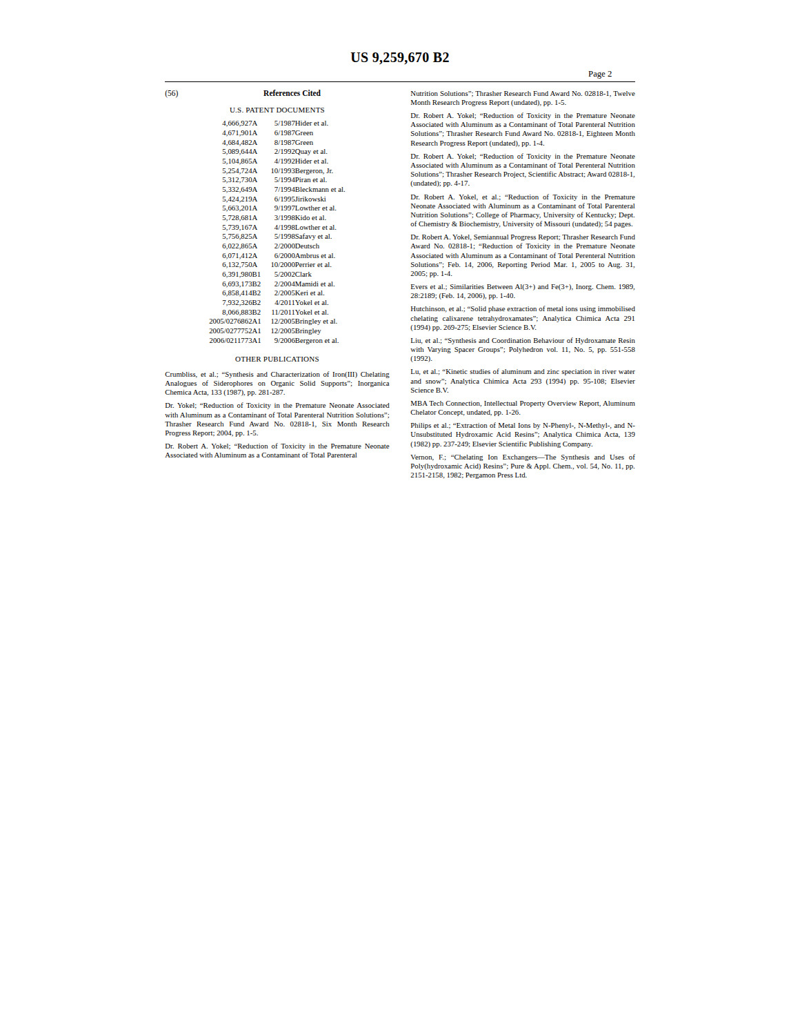US 9,259,670 B2
Page 2
(56) References Cited
U.S. PATENT DOCUMENTS
| 4,666,927 | A | 5/1987 | Hider et al. |
| 4,671,901 | A | 6/1987 | Green |
| 4,684,482 | A | 8/1987 | Green |
| 5,089,644 | A | 2/1992 | Quay et al. |
| 5,104,865 | A | 4/1992 | Hider et al. |
| 5,254,724 | A | 10/1993 | Bergeron, Jr. |
| 5,312,730 | A | 5/1994 | Piran et al. |
| 5,332,649 | A | 7/1994 | Bleckmann et al. |
| 5,424,219 | A | 6/1995 | Jirikowski |
| 5,663,201 | A | 9/1997 | Lowther et al. |
| 5,728,681 | A | 3/1998 | Kido et al. |
| 5,739,167 | A | 4/1998 | Lowther et al. |
| 5,756,825 | A | 5/1998 | Safavy et al. |
| 6,022,865 | A | 2/2000 | Deutsch |
| 6,071,412 | A | 6/2000 | Ambrus et al. |
| 6,132,750 | A | 10/2000 | Perrier et al. |
| 6,391,980 | B1 | 5/2002 | Clark |
| 6,693,173 | B2 | 2/2004 | Mamidi et al. |
| 6,858,414 | B2 | 2/2005 | Keri et al. |
| 7,932,326 | B2 | 4/2011 | Yokel et al. |
| 8,066,883 | B2 | 11/2011 | Yokel et al. |
| 2005/0276862 | A1 | 12/2005 | Bringley et al. |
| 2005/0277752 | A1 | 12/2005 | Bringley |
| 2006/0211773 | A1 | 9/2006 | Bergeron et al. |
OTHER PUBLICATIONS
Crumbliss, et al.; “Synthesis and Characterization of Iron(III) Chelating Analogues of Siderophores on Organic Solid Supports”; Inorganica Chemica Acta, 133 (1987), pp. 281-287.
Dr. Yokel; “Reduction of Toxicity in the Premature Neonate Associated with Aluminum as a Contaminant of Total Parenteral Nutrition Solutions”; Thrasher Research Fund Award No. 02818-1, Six Month Research Progress Report; 2004, pp. 1-5.
Dr. Robert A. Yokel; “Reduction of Toxicity in the Premature Neonate Associated with Aluminum as a Contaminant of Total Parenteral
Nutrition Solutions”; Thrasher Research Fund Award No. 02818-1, Twelve Month Research Progress Report (undated), pp. 1-5.
Dr. Robert A. Yokel; “Reduction of Toxicity in the Premature Neonate Associated with Aluminum as a Contaminant of Total Parenteral Nutrition Solutions”; Thrasher Research Fund Award No. 02818-1, Eighteen Month Research Progress Report (undated), pp. 1-4.
Dr. Robert A. Yokel; “Reduction of Toxicity in the Premature Neonate Associated with Aluminum as a Contaminant of Total Perenteral Nutrition Solutions”; Thrasher Research Project, Scientific Abstract; Award 02818-1, (undated); pp. 4-17.
Dr. Robert A. Yokel, et al.; “Reduction of Toxicity in the Premature Neonate Associated with Aluminum as a Contaminant of Total Parenteral Nutrition Solutions”; College of Pharmacy, University of Kentucky; Dept. of Chemistry & Biochemistry, University of Missouri (undated); 54 pages.
Dr. Robert A. Yokel, Semiannual Progress Report; Thrasher Research Fund Award No. 02818-1; “Reduction of Toxicity in the Premature Neonate Associated with Aluminum as a Contaminant of Total Perenteral Nutrition Solutions”; Feb. 14, 2006, Reporting Period Mar. 1, 2005 to Aug. 31, 2005; pp. 1-4.
Evers et al.; Similarities Between Al(3+) and Fe(3+), Inorg. Chem. 1989, 28:2189; (Feb. 14, 2006), pp. 1-40.
Hutchinson, et al.; “Solid phase extraction of metal ions using immobilised chelating calixarene tetrahydroxamates”; Analytica Chimica Acta 291 (1994) pp. 269-275; Elsevier Science B.V.
Liu, et al.; “Synthesis and Coordination Behaviour of Hydroxamate Resin with Varying Spacer Groups”; Polyhedron vol. 11, No. 5, pp. 551-558 (1992).
Lu, et al.; “Kinetic studies of aluminum and zinc speciation in river water and snow”; Analytica Chimica Acta 293 (1994) pp. 95-108; Elsevier Science B.V.
MBA Tech Connection, Intellectual Property Overview Report, Aluminum Chelator Concept, undated, pp. 1-26.
Philips et al.; “Extraction of Metal Ions by N-Phenyl-, N-Methyl-, and N-Unsubstituted Hydroxamic Acid Resins”; Analytica Chimica Acta, 139 (1982) pp. 237-249; Elsevier Scientific Publishing Company.
Vernon, F.; “Chelating Ion Exchangers—The Synthesis and Uses of Poly(hydroxamic Acid) Resins”; Pure & Appl. Chem., vol. 54, No. 11, pp. 2151-2158, 1982; Pergamon Press Ltd.